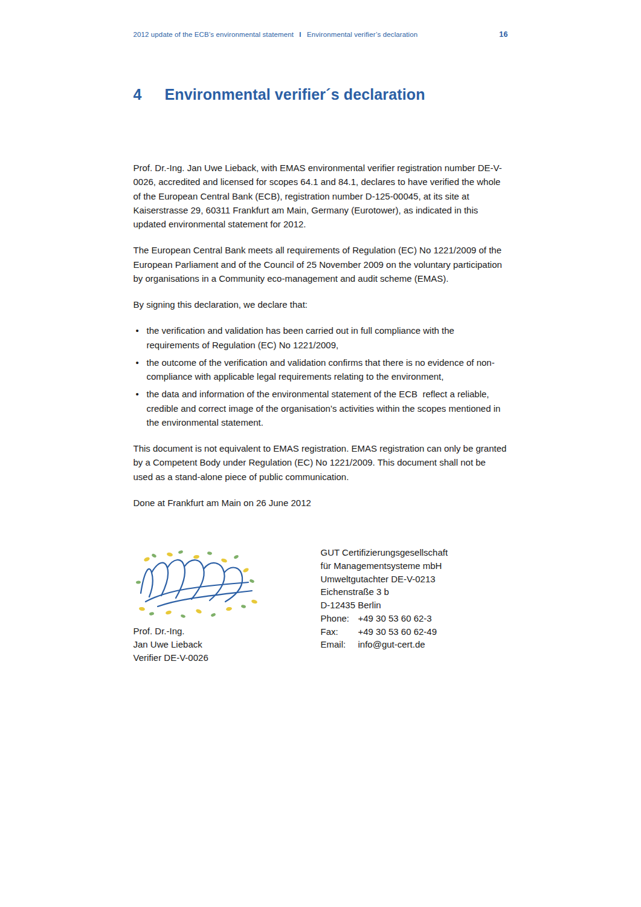2012 update of the ECB’s environmental statement I Environmental verifier’s declaration
16
4 Environmental verifier´s declaration
Prof. Dr.-Ing. Jan Uwe Lieback, with EMAS environmental verifier registration number DE-V-0026, accredited and licensed for scopes 64.1 and 84.1, declares to have verified the whole of the European Central Bank (ECB), registration number D-125-00045, at its site at Kaiserstrasse 29, 60311 Frankfurt am Main, Germany (Eurotower), as indicated in this updated environmental statement for 2012.
The European Central Bank meets all requirements of Regulation (EC) No 1221/2009 of the European Parliament and of the Council of 25 November 2009 on the voluntary participation by organisations in a Community eco-management and audit scheme (EMAS).
By signing this declaration, we declare that:
the verification and validation has been carried out in full compliance with the requirements of Regulation (EC) No 1221/2009,
the outcome of the verification and validation confirms that there is no evidence of non-compliance with applicable legal requirements relating to the environment,
the data and information of the environmental statement of the ECB reflect a reliable, credible and correct image of the organisation’s activities within the scopes mentioned in the environmental statement.
This document is not equivalent to EMAS registration. EMAS registration can only be granted by a Competent Body under Regulation (EC) No 1221/2009. This document shall not be used as a stand-alone piece of public communication.
Done at Frankfurt am Main on 26 June 2012
Prof. Dr.-Ing.
Jan Uwe Lieback
Verifier DE-V-0026
GUT Certifizierungsgesellschaft
für Managementsysteme mbH
Umweltgutachter DE-V-0213
Eichenstraße 3 b
D-12435 Berlin
Phone:+49 30 53 60 62-3
Fax:+49 30 53 60 62-49
Email: info@gut-cert.de